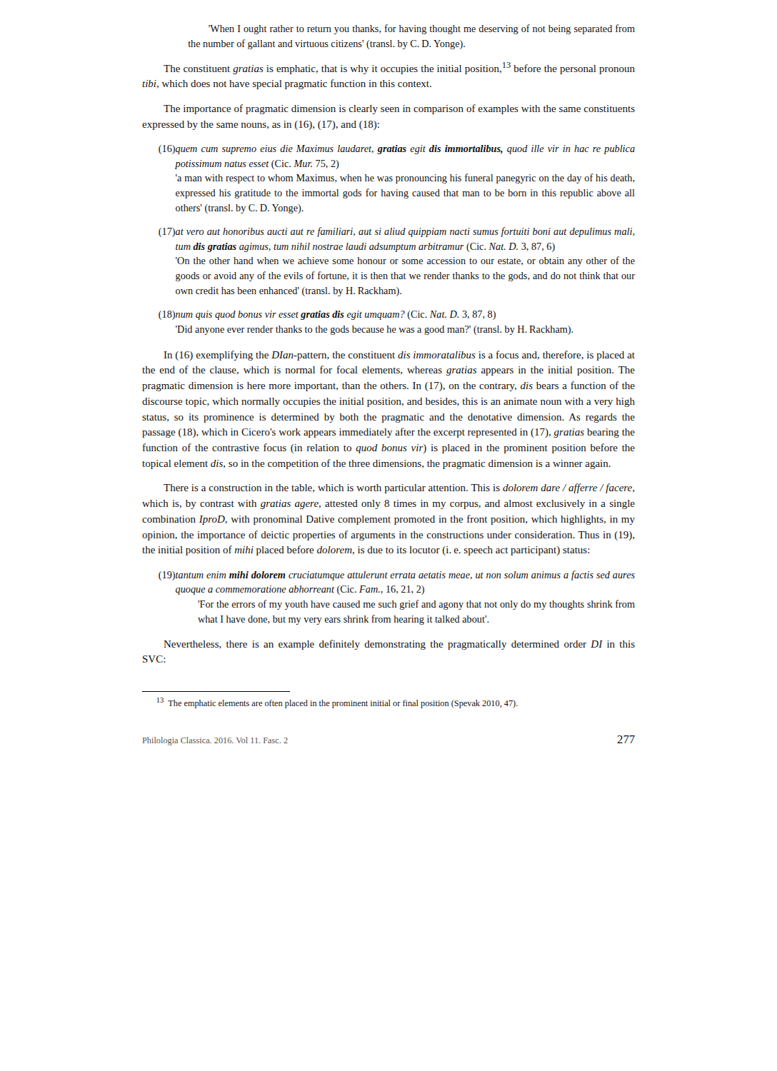'When I ought rather to return you thanks, for having thought me deserving of not being separated from the number of gallant and virtuous citizens' (transl. by C. D. Yonge).
The constituent gratias is emphatic, that is why it occupies the initial position,13 before the personal pronoun tibi, which does not have special pragmatic function in this context.
The importance of pragmatic dimension is clearly seen in comparison of examples with the same constituents expressed by the same nouns, as in (16), (17), and (18):
(16)
quem cum supremo eius die Maximus laudaret, gratias egit dis immortalibus, quod ille vir in hac re publica potissimum natus esset (Cic. Mur. 75, 2)
'a man with respect to whom Maximus, when he was pronouncing his funeral panegyric on the day of his death, expressed his gratitude to the immortal gods for having caused that man to be born in this republic above all others' (transl. by C. D. Yonge).
(17)
at vero aut honoribus aucti aut re familiari, aut si aliud quippiam nacti sumus fortuiti boni aut depulimus mali, tum dis gratias agimus, tum nihil nostrae laudi adsumptum arbitramur (Cic. Nat. D. 3, 87, 6)
'On the other hand when we achieve some honour or some accession to our estate, or obtain any other of the goods or avoid any of the evils of fortune, it is then that we render thanks to the gods, and do not think that our own credit has been enhanced' (transl. by H. Rackham).
(18)
num quis quod bonus vir esset gratias dis egit umquam? (Cic. Nat. D. 3, 87, 8)
'Did anyone ever render thanks to the gods because he was a good man?' (transl. by H. Rackham).
In (16) exemplifying the DIan-pattern, the constituent dis immoratalibus is a focus and, therefore, is placed at the end of the clause, which is normal for focal elements, whereas gratias appears in the initial position. The pragmatic dimension is here more important, than the others. In (17), on the contrary, dis bears a function of the discourse topic, which normally occupies the initial position, and besides, this is an animate noun with a very high status, so its prominence is determined by both the pragmatic and the denotative dimension. As regards the passage (18), which in Cicero's work appears immediately after the excerpt represented in (17), gratias bearing the function of the contrastive focus (in relation to quod bonus vir) is placed in the prominent position before the topical element dis, so in the competition of the three dimensions, the pragmatic dimension is a winner again.
There is a construction in the table, which is worth particular attention. This is dolorem dare / afferre / facere, which is, by contrast with gratias agere, attested only 8 times in my corpus, and almost exclusively in a single combination IproD, with pronominal Dative complement promoted in the front position, which highlights, in my opinion, the importance of deictic properties of arguments in the constructions under consideration. Thus in (19), the initial position of mihi placed before dolorem, is due to its locutor (i. e. speech act participant) status:
(19)
tantum enim mihi dolorem cruciatumque attulerunt errata aetatis meae, ut non solum animus a factis sed aures quoque a commemoratione abhorreant (Cic. Fam., 16, 21, 2)
'For the errors of my youth have caused me such grief and agony that not only do my thoughts shrink from what I have done, but my very ears shrink from hearing it talked about'.
Nevertheless, there is an example definitely demonstrating the pragmatically determined order DI in this SVC:
13 The emphatic elements are often placed in the prominent initial or final position (Spevak 2010, 47).
Philologia Classica. 2016. Vol 11. Fasc. 2 277